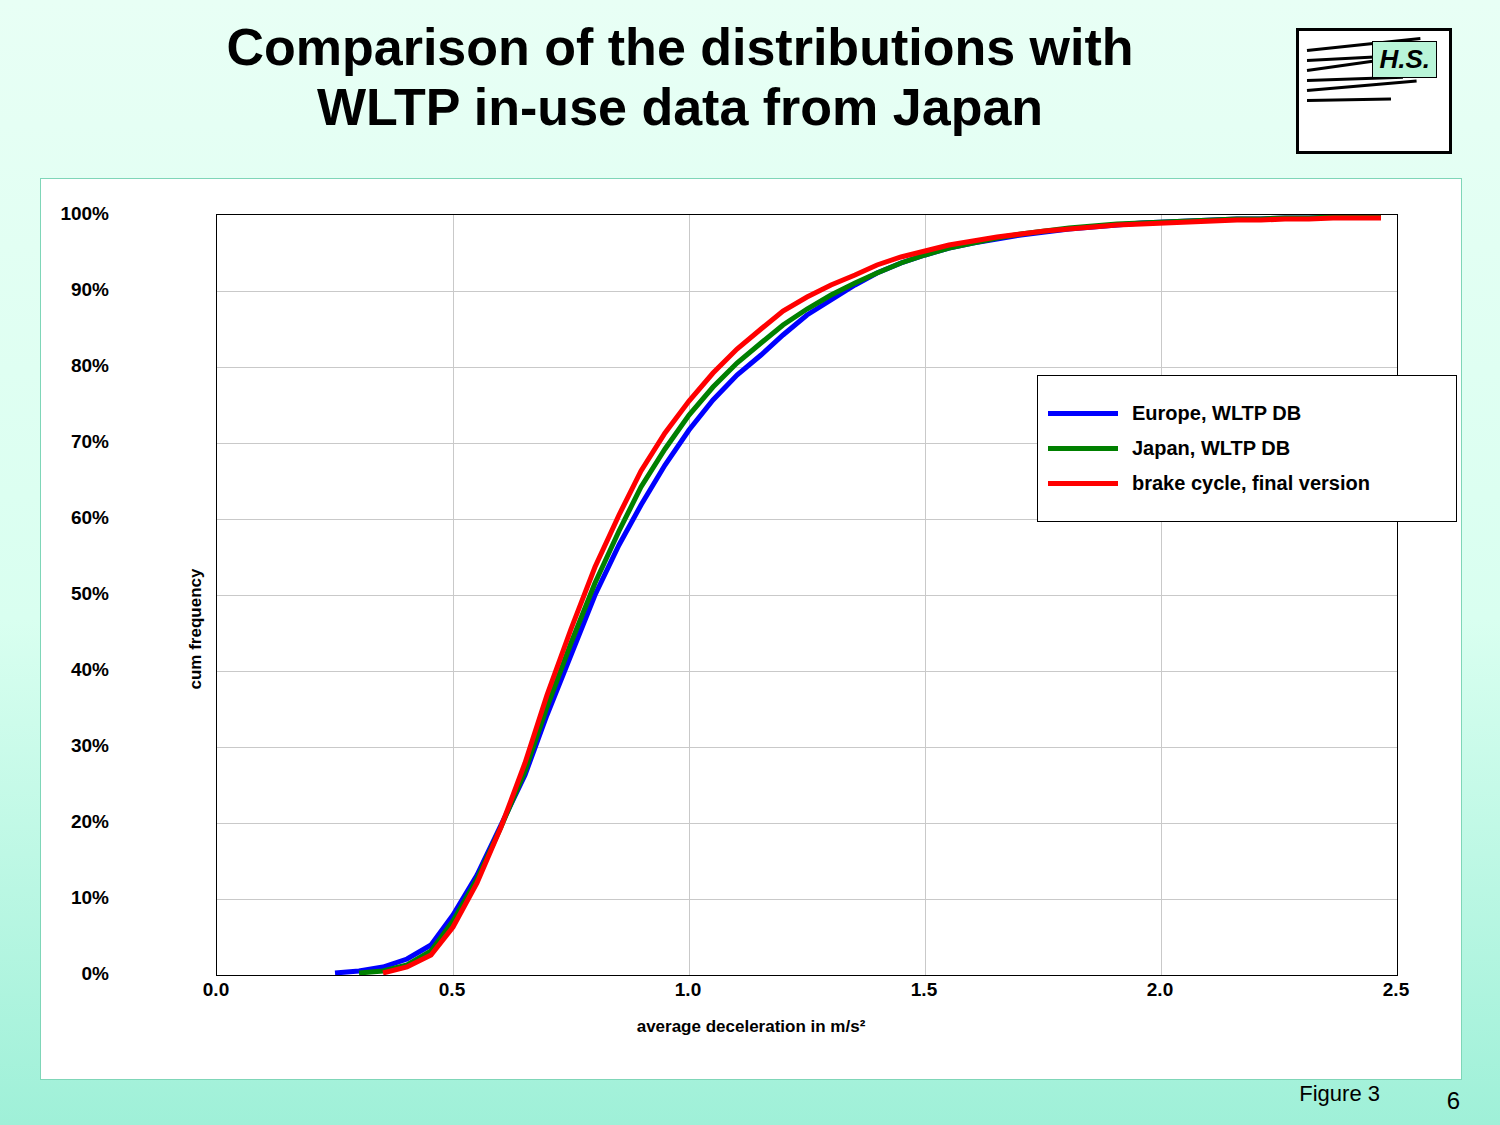Comparison of the distributions with
WLTP in-use data from Japan
H.S.
cum frequency
100%
90%
80%
70%
60%
50%
40%
30%
20%
10%
0%
0.0
0.5
1.0
1.5
2.0
2.5
average deceleration in m/s²
Europe, WLTP DB
Japan, WLTP DB
brake cycle, final version
Figure 3
6